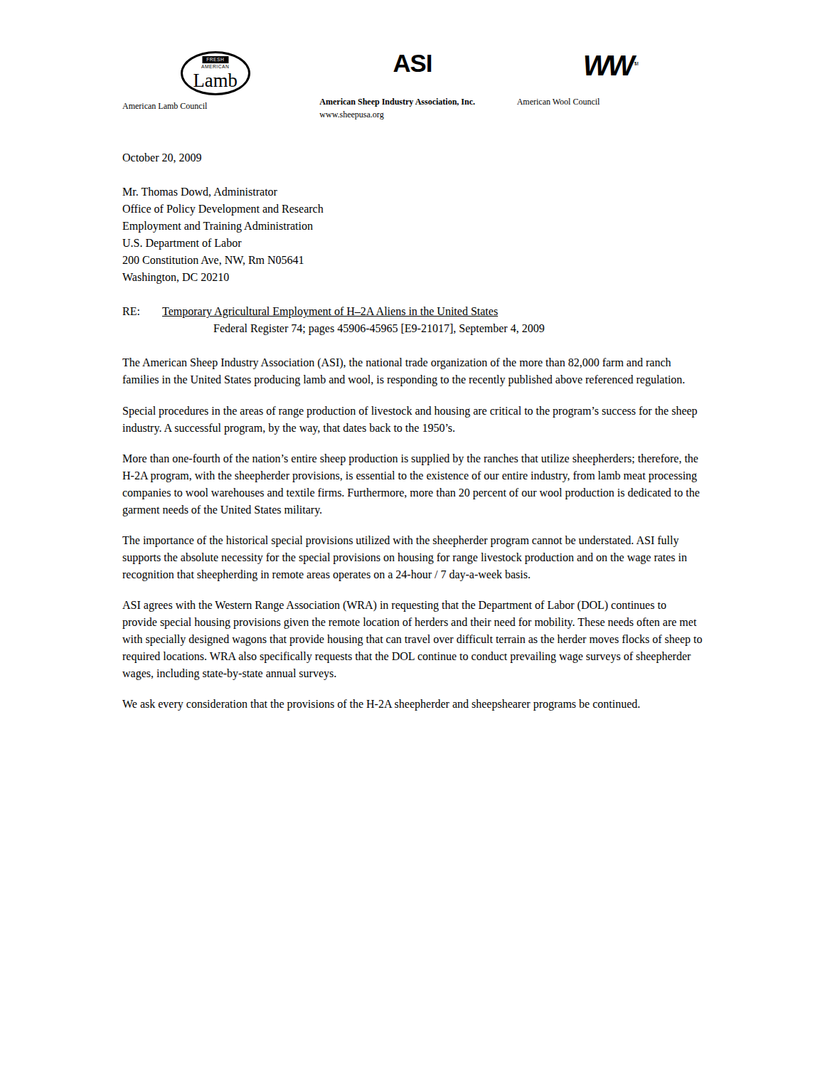FRESH AMERICAN Lamb
American Lamb Council
ASI
American Sheep Industry Association, Inc.
www.sheepusa.org
WWTM
American Wool Council
October 20, 2009
Mr. Thomas Dowd, Administrator
Office of Policy Development and Research
Employment and Training Administration
U.S. Department of Labor
200 Constitution Ave, NW, Rm N05641
Washington, DC 20210
RE:
Temporary Agricultural Employment of H–2A Aliens in the United States Federal Register 74; pages 45906-45965 [E9-21017], September 4, 2009
The American Sheep Industry Association (ASI), the national trade organization of the more than 82,000 farm and ranch families in the United States producing lamb and wool, is responding to the recently published above referenced regulation.
Special procedures in the areas of range production of livestock and housing are critical to the program’s success for the sheep industry. A successful program, by the way, that dates back to the 1950’s.
More than one-fourth of the nation’s entire sheep production is supplied by the ranches that utilize sheepherders; therefore, the H-2A program, with the sheepherder provisions, is essential to the existence of our entire industry, from lamb meat processing companies to wool warehouses and textile firms. Furthermore, more than 20 percent of our wool production is dedicated to the garment needs of the United States military.
The importance of the historical special provisions utilized with the sheepherder program cannot be understated. ASI fully supports the absolute necessity for the special provisions on housing for range livestock production and on the wage rates in recognition that sheepherding in remote areas operates on a 24-hour / 7 day-a-week basis.
ASI agrees with the Western Range Association (WRA) in requesting that the Department of Labor (DOL) continues to provide special housing provisions given the remote location of herders and their need for mobility. These needs often are met with specially designed wagons that provide housing that can travel over difficult terrain as the herder moves flocks of sheep to required locations. WRA also specifically requests that the DOL continue to conduct prevailing wage surveys of sheepherder wages, including state-by-state annual surveys.
We ask every consideration that the provisions of the H-2A sheepherder and sheepshearer programs be continued.